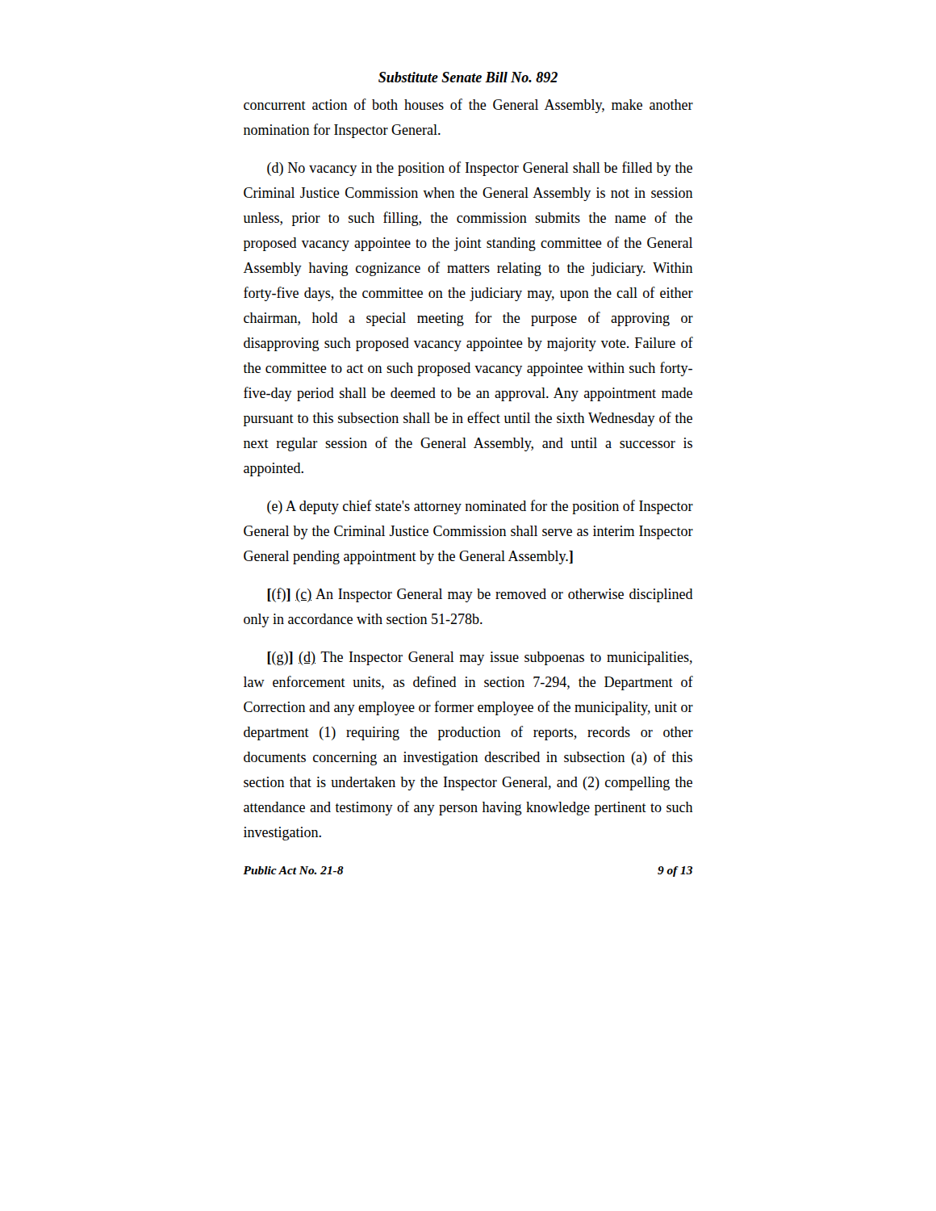Substitute Senate Bill No. 892
concurrent action of both houses of the General Assembly, make another nomination for Inspector General.
(d) No vacancy in the position of Inspector General shall be filled by the Criminal Justice Commission when the General Assembly is not in session unless, prior to such filling, the commission submits the name of the proposed vacancy appointee to the joint standing committee of the General Assembly having cognizance of matters relating to the judiciary. Within forty-five days, the committee on the judiciary may, upon the call of either chairman, hold a special meeting for the purpose of approving or disapproving such proposed vacancy appointee by majority vote. Failure of the committee to act on such proposed vacancy appointee within such forty-five-day period shall be deemed to be an approval. Any appointment made pursuant to this subsection shall be in effect until the sixth Wednesday of the next regular session of the General Assembly, and until a successor is appointed.
(e) A deputy chief state's attorney nominated for the position of Inspector General by the Criminal Justice Commission shall serve as interim Inspector General pending appointment by the General Assembly.]
[(f)] (c) An Inspector General may be removed or otherwise disciplined only in accordance with section 51-278b.
[(g)] (d) The Inspector General may issue subpoenas to municipalities, law enforcement units, as defined in section 7-294, the Department of Correction and any employee or former employee of the municipality, unit or department (1) requiring the production of reports, records or other documents concerning an investigation described in subsection (a) of this section that is undertaken by the Inspector General, and (2) compelling the attendance and testimony of any person having knowledge pertinent to such investigation.
Public Act No. 21-8 9 of 13